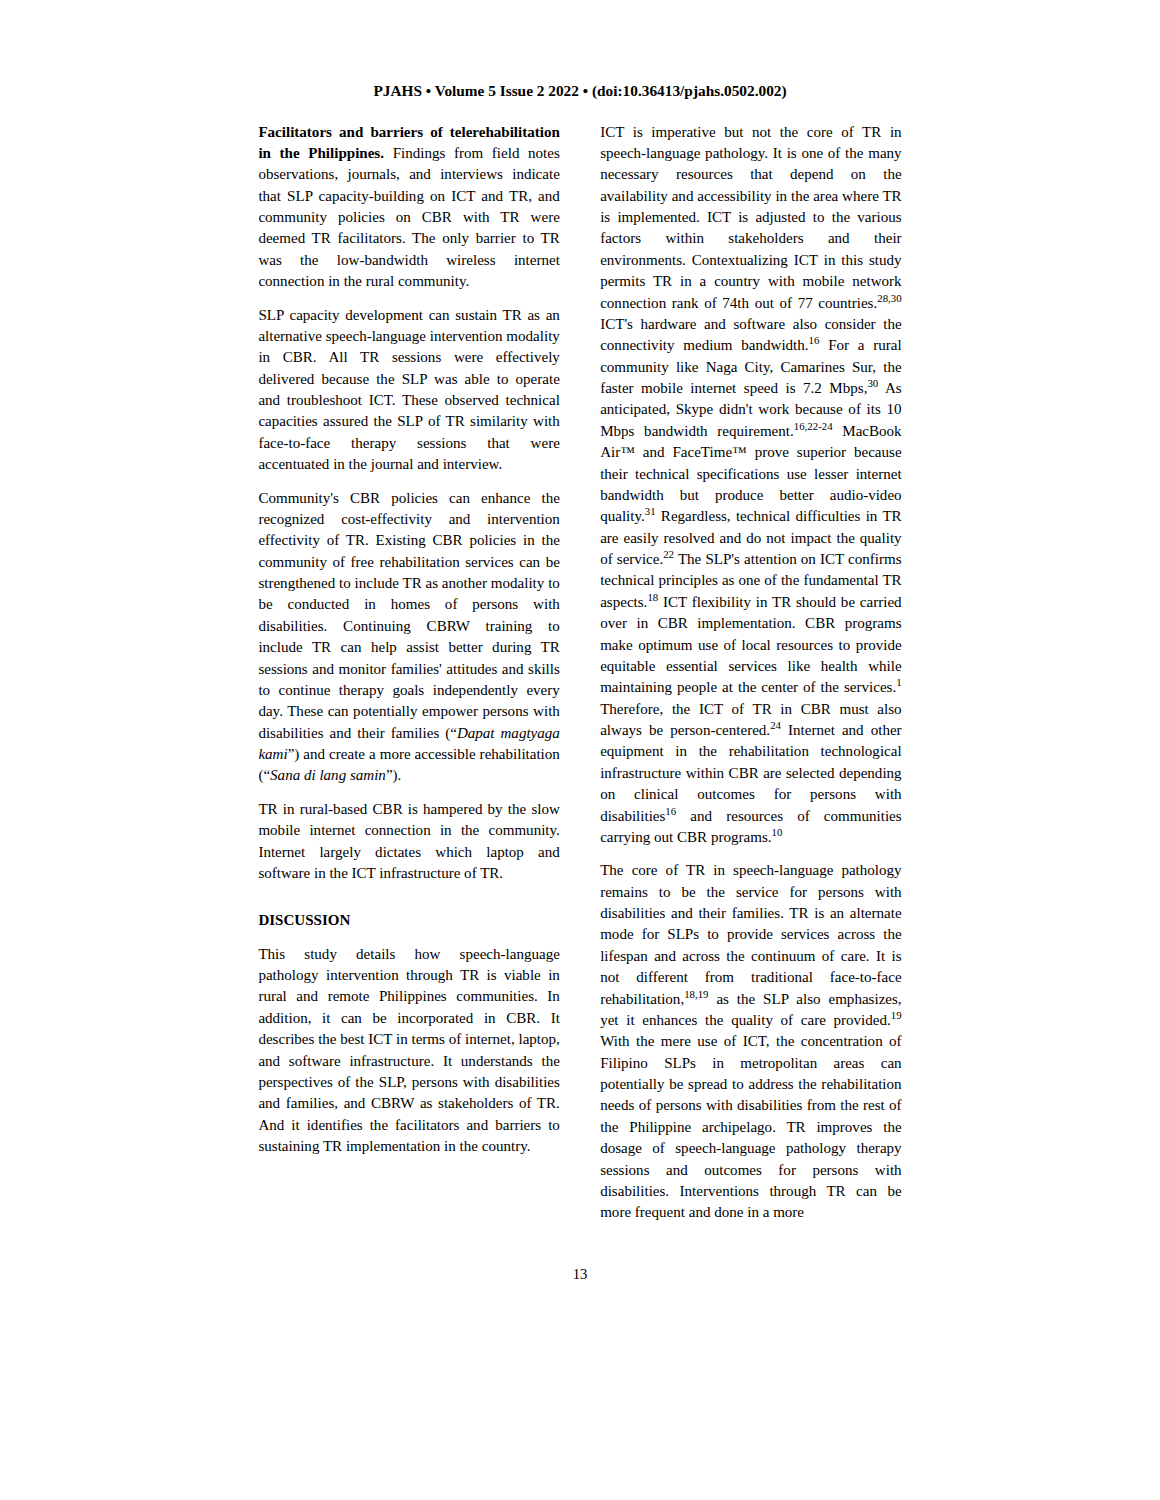PJAHS • Volume 5 Issue 2 2022 • (doi:10.36413/pjahs.0502.002)
Facilitators and barriers of telerehabilitation in the Philippines. Findings from field notes observations, journals, and interviews indicate that SLP capacity-building on ICT and TR, and community policies on CBR with TR were deemed TR facilitators. The only barrier to TR was the low-bandwidth wireless internet connection in the rural community.
SLP capacity development can sustain TR as an alternative speech-language intervention modality in CBR. All TR sessions were effectively delivered because the SLP was able to operate and troubleshoot ICT. These observed technical capacities assured the SLP of TR similarity with face-to-face therapy sessions that were accentuated in the journal and interview.
Community's CBR policies can enhance the recognized cost-effectivity and intervention effectivity of TR. Existing CBR policies in the community of free rehabilitation services can be strengthened to include TR as another modality to be conducted in homes of persons with disabilities. Continuing CBRW training to include TR can help assist better during TR sessions and monitor families' attitudes and skills to continue therapy goals independently every day. These can potentially empower persons with disabilities and their families (“Dapat magtyaga kami”) and create a more accessible rehabilitation (“Sana di lang samin”).
TR in rural-based CBR is hampered by the slow mobile internet connection in the community. Internet largely dictates which laptop and software in the ICT infrastructure of TR.
DISCUSSION
This study details how speech-language pathology intervention through TR is viable in rural and remote Philippines communities. In addition, it can be incorporated in CBR. It describes the best ICT in terms of internet, laptop, and software infrastructure. It understands the perspectives of the SLP, persons with disabilities and families, and CBRW as stakeholders of TR. And it identifies the facilitators and barriers to sustaining TR implementation in the country.
ICT is imperative but not the core of TR in speech-language pathology. It is one of the many necessary resources that depend on the availability and accessibility in the area where TR is implemented. ICT is adjusted to the various factors within stakeholders and their environments. Contextualizing ICT in this study permits TR in a country with mobile network connection rank of 74th out of 77 countries.28,30 ICT's hardware and software also consider the connectivity medium bandwidth.16 For a rural community like Naga City, Camarines Sur, the faster mobile internet speed is 7.2 Mbps,30 As anticipated, Skype didn't work because of its 10 Mbps bandwidth requirement.16,22-24 MacBook Air™ and FaceTime™ prove superior because their technical specifications use lesser internet bandwidth but produce better audio-video quality.31 Regardless, technical difficulties in TR are easily resolved and do not impact the quality of service.22 The SLP's attention on ICT confirms technical principles as one of the fundamental TR aspects.18 ICT flexibility in TR should be carried over in CBR implementation. CBR programs make optimum use of local resources to provide equitable essential services like health while maintaining people at the center of the services.1 Therefore, the ICT of TR in CBR must also always be person-centered.24 Internet and other equipment in the rehabilitation technological infrastructure within CBR are selected depending on clinical outcomes for persons with disabilities16 and resources of communities carrying out CBR programs.10
The core of TR in speech-language pathology remains to be the service for persons with disabilities and their families. TR is an alternate mode for SLPs to provide services across the lifespan and across the continuum of care. It is not different from traditional face-to-face rehabilitation,18,19 as the SLP also emphasizes, yet it enhances the quality of care provided.19 With the mere use of ICT, the concentration of Filipino SLPs in metropolitan areas can potentially be spread to address the rehabilitation needs of persons with disabilities from the rest of the Philippine archipelago. TR improves the dosage of speech-language pathology therapy sessions and outcomes for persons with disabilities. Interventions through TR can be more frequent and done in a more
13